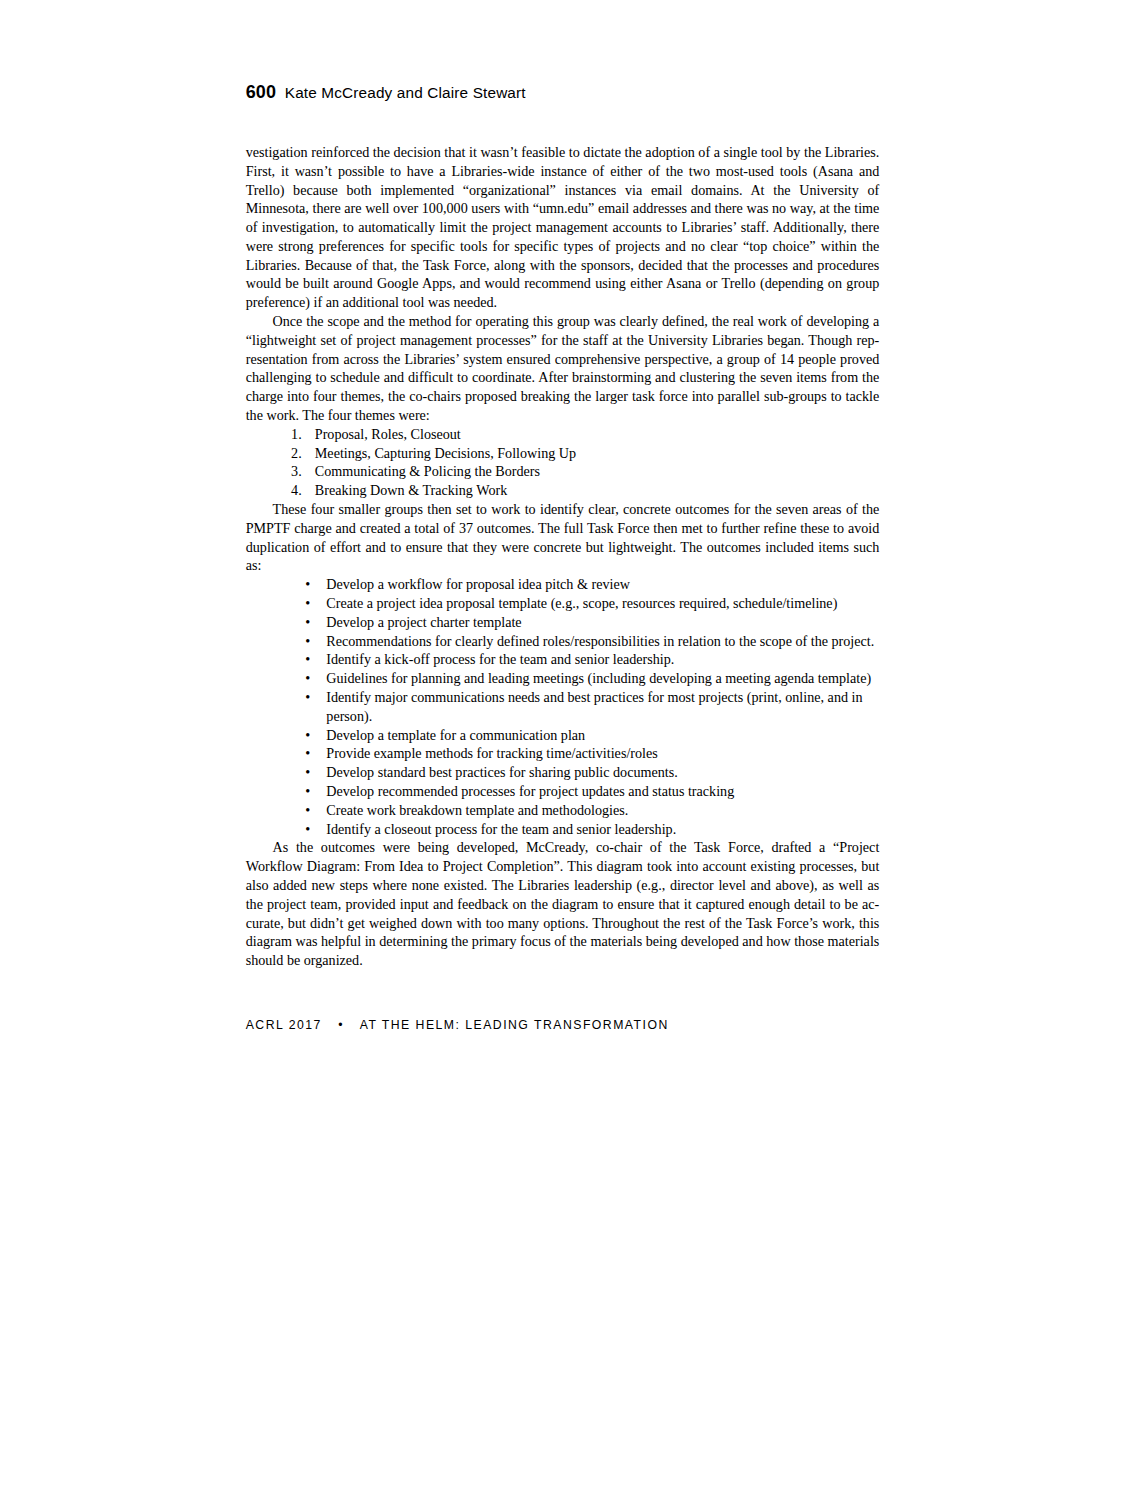600 Kate McCready and Claire Stewart
vestigation reinforced the decision that it wasn’t feasible to dictate the adoption of a single tool by the Libraries. First, it wasn’t possible to have a Libraries-wide instance of either of the two most-used tools (Asana and Trello) because both implemented “organizational” instances via email domains. At the University of Minnesota, there are well over 100,000 users with “umn.edu” email addresses and there was no way, at the time of investigation, to automatically limit the project management accounts to Libraries’ staff. Additionally, there were strong preferences for specific tools for specific types of projects and no clear “top choice” within the Libraries. Because of that, the Task Force, along with the sponsors, decided that the processes and procedures would be built around Google Apps, and would recommend using either Asana or Trello (depending on group preference) if an additional tool was needed.
Once the scope and the method for operating this group was clearly defined, the real work of developing a “lightweight set of project management processes” for the staff at the University Libraries began. Though representation from across the Libraries’ system ensured comprehensive perspective, a group of 14 people proved challenging to schedule and difficult to coordinate. After brainstorming and clustering the seven items from the charge into four themes, the co-chairs proposed breaking the larger task force into parallel sub-groups to tackle the work. The four themes were:
Proposal, Roles, Closeout
Meetings, Capturing Decisions, Following Up
Communicating & Policing the Borders
Breaking Down & Tracking Work
These four smaller groups then set to work to identify clear, concrete outcomes for the seven areas of the PMPTF charge and created a total of 37 outcomes. The full Task Force then met to further refine these to avoid duplication of effort and to ensure that they were concrete but lightweight. The outcomes included items such as:
Develop a workflow for proposal idea pitch & review
Create a project idea proposal template (e.g., scope, resources required, schedule/timeline)
Develop a project charter template
Recommendations for clearly defined roles/responsibilities in relation to the scope of the project.
Identify a kick-off process for the team and senior leadership.
Guidelines for planning and leading meetings (including developing a meeting agenda template)
Identify major communications needs and best practices for most projects (print, online, and in person).
Develop a template for a communication plan
Provide example methods for tracking time/activities/roles
Develop standard best practices for sharing public documents.
Develop recommended processes for project updates and status tracking
Create work breakdown template and methodologies.
Identify a closeout process for the team and senior leadership.
As the outcomes were being developed, McCready, co-chair of the Task Force, drafted a “Project Workflow Diagram: From Idea to Project Completion”. This diagram took into account existing processes, but also added new steps where none existed. The Libraries leadership (e.g., director level and above), as well as the project team, provided input and feedback on the diagram to ensure that it captured enough detail to be accurate, but didn’t get weighed down with too many options. Throughout the rest of the Task Force’s work, this diagram was helpful in determining the primary focus of the materials being developed and how those materials should be organized.
ACRL 2017 • AT THE HELM: LEADING TRANSFORMATION